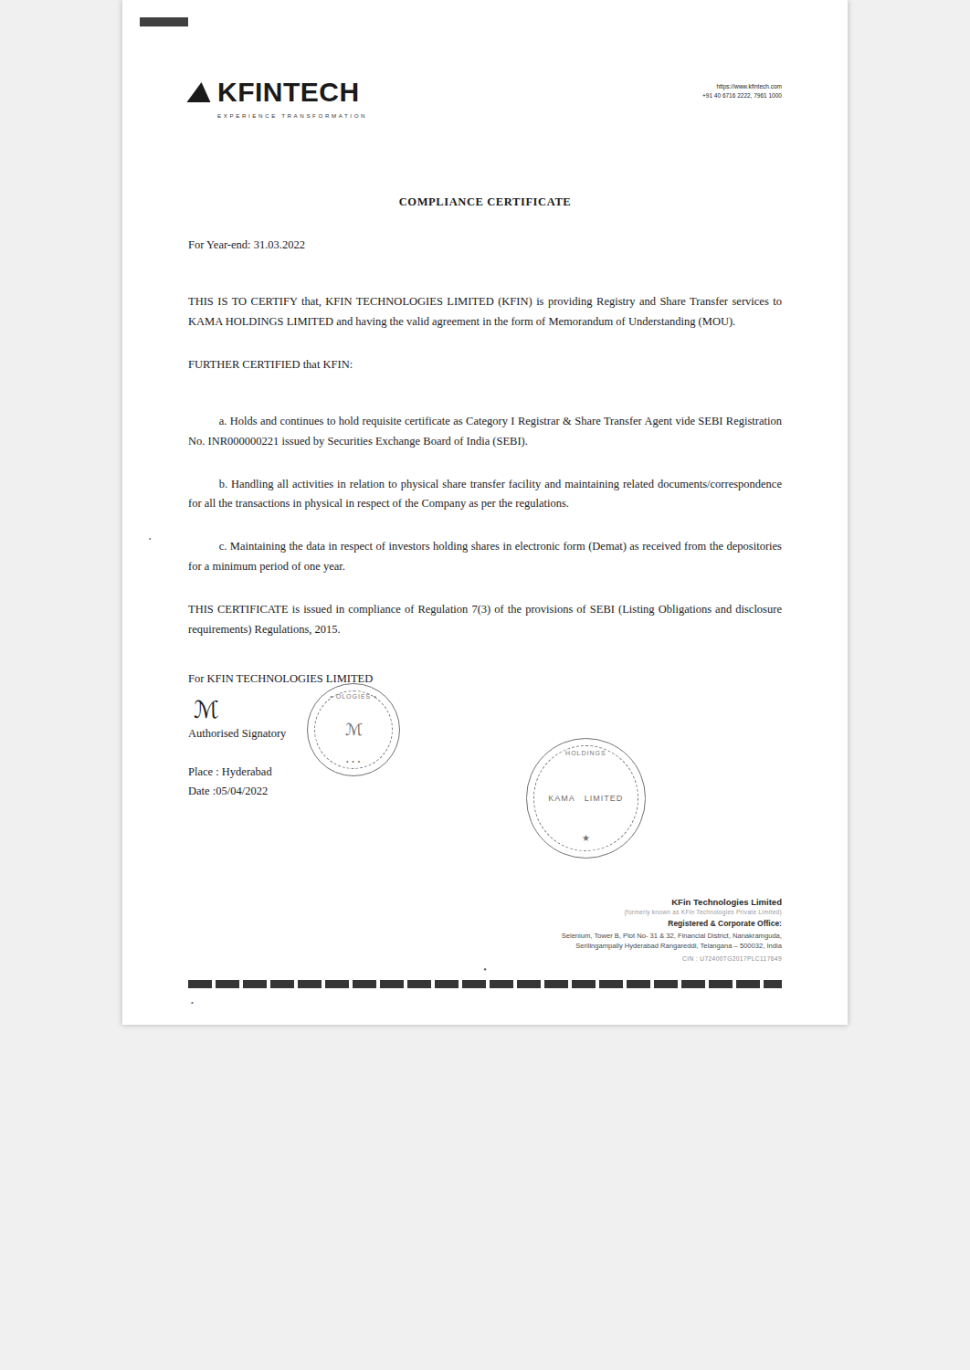KFINTECH
EXPERIENCE TRANSFORMATION
https://www.kfintech.com
+91 40 6716 2222, 7961 1000
COMPLIANCE CERTIFICATE
For Year-end: 31.03.2022
THIS IS TO CERTIFY that, KFIN TECHNOLOGIES LIMITED (KFIN) is providing Registry and Share Transfer services to KAMA HOLDINGS LIMITED and having the valid agreement in the form of Memorandum of Understanding (MOU).
FURTHER CERTIFIED that KFIN:
a. Holds and continues to hold requisite certificate as Category I Registrar & Share Transfer Agent vide SEBI Registration No. INR000000221 issued by Securities Exchange Board of India (SEBI).
b. Handling all activities in relation to physical share transfer facility and maintaining related documents/correspondence for all the transactions in physical in respect of the Company as per the regulations.
c. Maintaining the data in respect of investors holding shares in electronic form (Demat) as received from the depositories for a minimum period of one year.
THIS CERTIFICATE is issued in compliance of Regulation 7(3) of the provisions of SEBI (Listing Obligations and disclosure requirements) Regulations, 2015.
For KFIN TECHNOLOGIES LIMITED
ℳ
Authorised Signatory
Place : Hyderabad
Date :05/04/2022
• OLOGIES •
ℳ
• • •
HOLDINGS
KAMA LIMITED
★
•
KFin Technologies Limited
(formerly known as KFin Technologies Private Limited)
Registered & Corporate Office:
Selenium, Tower B, Plot No- 31 & 32, Financial District, Nanakramguda,
Serilingampally Hyderabad Rangareddi, Telangana – 500032, India
CIN : U72400TG2017PLC117649
•
•